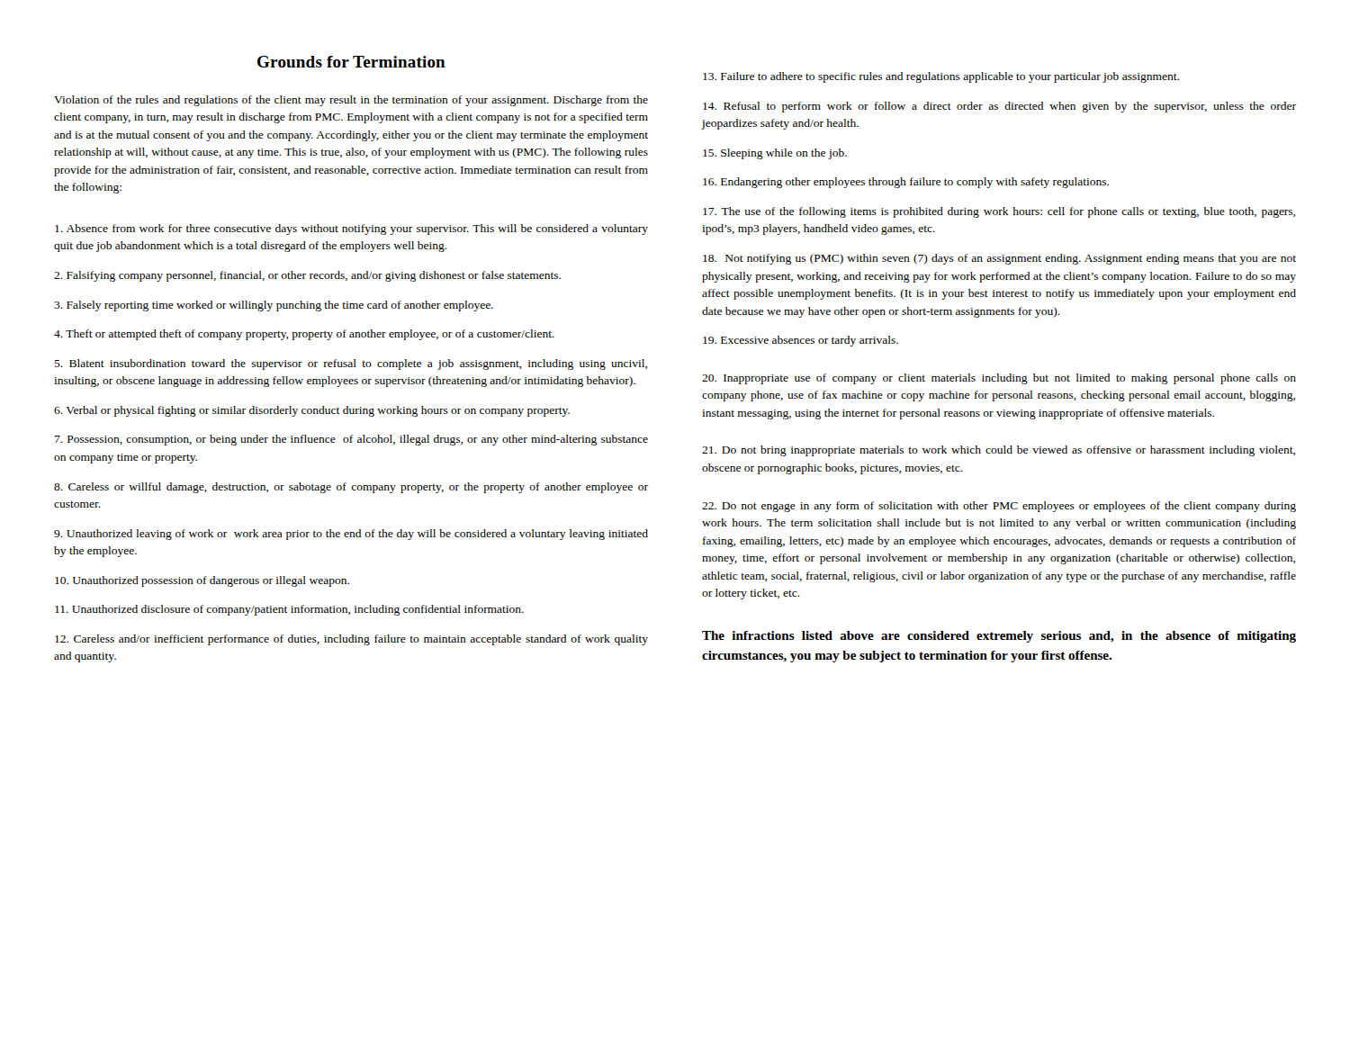Grounds for Termination
Violation of the rules and regulations of the client may result in the termination of your assignment. Discharge from the client company, in turn, may result in discharge from PMC. Employment with a client company is not for a specified term and is at the mutual consent of you and the company. Accordingly, either you or the client may terminate the employment relationship at will, without cause, at any time. This is true, also, of your employment with us (PMC). The following rules provide for the administration of fair, consistent, and reasonable, corrective action. Immediate termination can result from the following:
1. Absence from work for three consecutive days without notifying your supervisor. This will be considered a voluntary quit due job abandonment which is a total disregard of the employers well being.
2. Falsifying company personnel, financial, or other records, and/or giving dishonest or false statements.
3. Falsely reporting time worked or willingly punching the time card of another employee.
4. Theft or attempted theft of company property, property of another employee, or of a customer/client.
5. Blatent insubordination toward the supervisor or refusal to complete a job assisgnment, including using uncivil, insulting, or obscene language in addressing fellow employees or supervisor (threatening and/or intimidating behavior).
6. Verbal or physical fighting or similar disorderly conduct during working hours or on company property.
7. Possession, consumption, or being under the influence of alcohol, illegal drugs, or any other mind-altering substance on company time or property.
8. Careless or willful damage, destruction, or sabotage of company property, or the property of another employee or customer.
9. Unauthorized leaving of work or work area prior to the end of the day will be considered a voluntary leaving initiated by the employee.
10. Unauthorized possession of dangerous or illegal weapon.
11. Unauthorized disclosure of company/patient information, including confidential information.
12. Careless and/or inefficient performance of duties, including failure to maintain acceptable standard of work quality and quantity.
13. Failure to adhere to specific rules and regulations applicable to your particular job assignment.
14. Refusal to perform work or follow a direct order as directed when given by the supervisor, unless the order jeopardizes safety and/or health.
15. Sleeping while on the job.
16. Endangering other employees through failure to comply with safety regulations.
17. The use of the following items is prohibited during work hours: cell for phone calls or texting, blue tooth, pagers, ipod’s, mp3 players, handheld video games, etc.
18. Not notifying us (PMC) within seven (7) days of an assignment ending. Assignment ending means that you are not physically present, working, and receiving pay for work performed at the client’s company location. Failure to do so may affect possible unemployment benefits. (It is in your best interest to notify us immediately upon your employment end date because we may have other open or short-term assignments for you).
19. Excessive absences or tardy arrivals.
20. Inappropriate use of company or client materials including but not limited to making personal phone calls on company phone, use of fax machine or copy machine for personal reasons, checking personal email account, blogging, instant messaging, using the internet for personal reasons or viewing inappropriate of offensive materials.
21. Do not bring inappropriate materials to work which could be viewed as offensive or harassment including violent, obscene or pornographic books, pictures, movies, etc.
22. Do not engage in any form of solicitation with other PMC employees or employees of the client company during work hours. The term solicitation shall include but is not limited to any verbal or written communication (including faxing, emailing, letters, etc) made by an employee which encourages, advocates, demands or requests a contribution of money, time, effort or personal involvement or membership in any organization (charitable or otherwise) collection, athletic team, social, fraternal, religious, civil or labor organization of any type or the purchase of any merchandise, raffle or lottery ticket, etc.
The infractions listed above are considered extremely serious and, in the absence of mitigating circumstances, you may be subject to termination for your first offense.